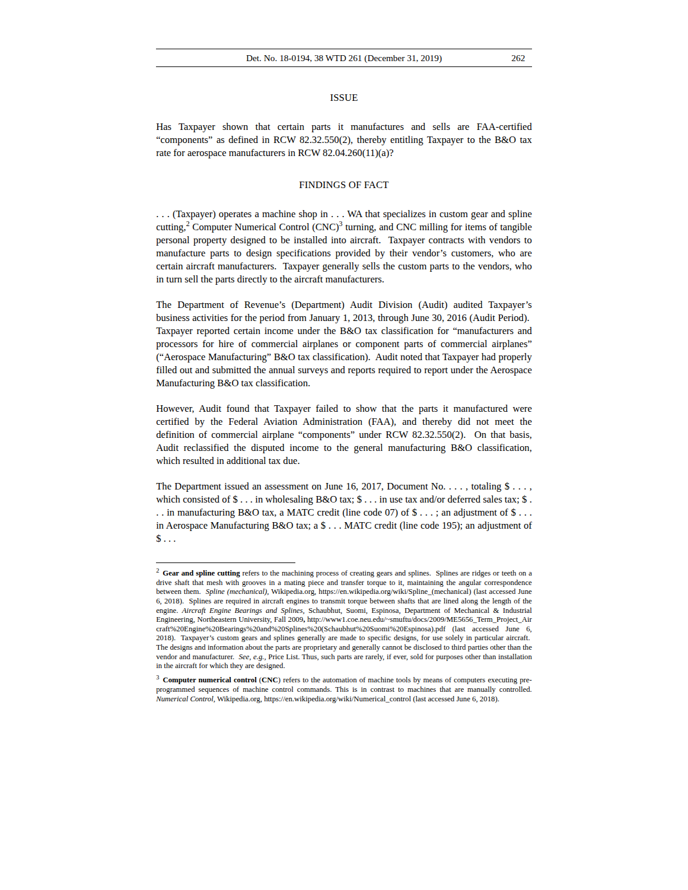Det. No. 18-0194, 38 WTD 261 (December 31, 2019) 262
ISSUE
Has Taxpayer shown that certain parts it manufactures and sells are FAA-certified “components” as defined in RCW 82.32.550(2), thereby entitling Taxpayer to the B&O tax rate for aerospace manufacturers in RCW 82.04.260(11)(a)?
FINDINGS OF FACT
. . . (Taxpayer) operates a machine shop in . . . WA that specializes in custom gear and spline cutting,2 Computer Numerical Control (CNC)3 turning, and CNC milling for items of tangible personal property designed to be installed into aircraft. Taxpayer contracts with vendors to manufacture parts to design specifications provided by their vendor’s customers, who are certain aircraft manufacturers. Taxpayer generally sells the custom parts to the vendors, who in turn sell the parts directly to the aircraft manufacturers.
The Department of Revenue’s (Department) Audit Division (Audit) audited Taxpayer’s business activities for the period from January 1, 2013, through June 30, 2016 (Audit Period). Taxpayer reported certain income under the B&O tax classification for “manufacturers and processors for hire of commercial airplanes or component parts of commercial airplanes” (“Aerospace Manufacturing” B&O tax classification). Audit noted that Taxpayer had properly filled out and submitted the annual surveys and reports required to report under the Aerospace Manufacturing B&O tax classification.
However, Audit found that Taxpayer failed to show that the parts it manufactured were certified by the Federal Aviation Administration (FAA), and thereby did not meet the definition of commercial airplane “components” under RCW 82.32.550(2). On that basis, Audit reclassified the disputed income to the general manufacturing B&O classification, which resulted in additional tax due.
The Department issued an assessment on June 16, 2017, Document No. . . . , totaling $ . . . , which consisted of $ . . . in wholesaling B&O tax; $ . . . in use tax and/or deferred sales tax; $ . . . in manufacturing B&O tax, a MATC credit (line code 07) of $ . . . ; an adjustment of $ . . . in Aerospace Manufacturing B&O tax; a $ . . . MATC credit (line code 195); an adjustment of $ . . .
2 Gear and spline cutting refers to the machining process of creating gears and splines. Splines are ridges or teeth on a drive shaft that mesh with grooves in a mating piece and transfer torque to it, maintaining the angular correspondence between them. Spline (mechanical), Wikipedia.org, https://en.wikipedia.org/wiki/Spline_(mechanical) (last accessed June 6, 2018). Splines are required in aircraft engines to transmit torque between shafts that are lined along the length of the engine. Aircraft Engine Bearings and Splines, Schaubhut, Suomi, Espinosa, Department of Mechanical & Industrial Engineering, Northeastern University, Fall 2009, http://www1.coe.neu.edu/~smuftu/docs/2009/ME5656_Term_Project_Aircraft%20Engine%20Bearings%20and%20Splines%20(Schaubhut%20Suomi%20Espinosa).pdf (last accessed June 6, 2018). Taxpayer’s custom gears and splines generally are made to specific designs, for use solely in particular aircraft. The designs and information about the parts are proprietary and generally cannot be disclosed to third parties other than the vendor and manufacturer. See, e.g., Price List. Thus, such parts are rarely, if ever, sold for purposes other than installation in the aircraft for which they are designed.
3 Computer numerical control (CNC) refers to the automation of machine tools by means of computers executing pre-programmed sequences of machine control commands. This is in contrast to machines that are manually controlled. Numerical Control, Wikipedia.org, https://en.wikipedia.org/wiki/Numerical_control (last accessed June 6, 2018).